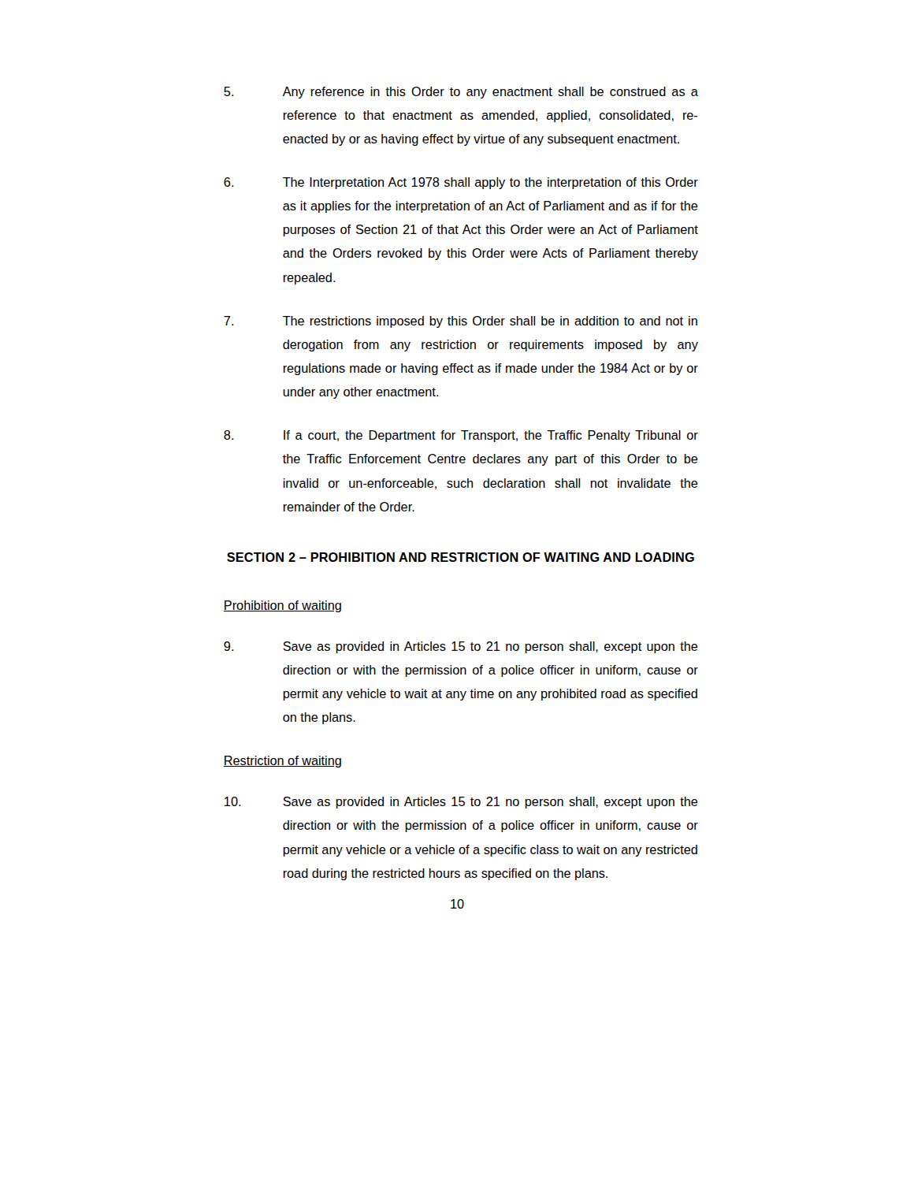5. Any reference in this Order to any enactment shall be construed as a reference to that enactment as amended, applied, consolidated, re-enacted by or as having effect by virtue of any subsequent enactment.
6. The Interpretation Act 1978 shall apply to the interpretation of this Order as it applies for the interpretation of an Act of Parliament and as if for the purposes of Section 21 of that Act this Order were an Act of Parliament and the Orders revoked by this Order were Acts of Parliament thereby repealed.
7. The restrictions imposed by this Order shall be in addition to and not in derogation from any restriction or requirements imposed by any regulations made or having effect as if made under the 1984 Act or by or under any other enactment.
8. If a court, the Department for Transport, the Traffic Penalty Tribunal or the Traffic Enforcement Centre declares any part of this Order to be invalid or un-enforceable, such declaration shall not invalidate the remainder of the Order.
SECTION 2 – PROHIBITION AND RESTRICTION OF WAITING AND LOADING
Prohibition of waiting
9. Save as provided in Articles 15 to 21 no person shall, except upon the direction or with the permission of a police officer in uniform, cause or permit any vehicle to wait at any time on any prohibited road as specified on the plans.
Restriction of waiting
10. Save as provided in Articles 15 to 21 no person shall, except upon the direction or with the permission of a police officer in uniform, cause or permit any vehicle or a vehicle of a specific class to wait on any restricted road during the restricted hours as specified on the plans.
10